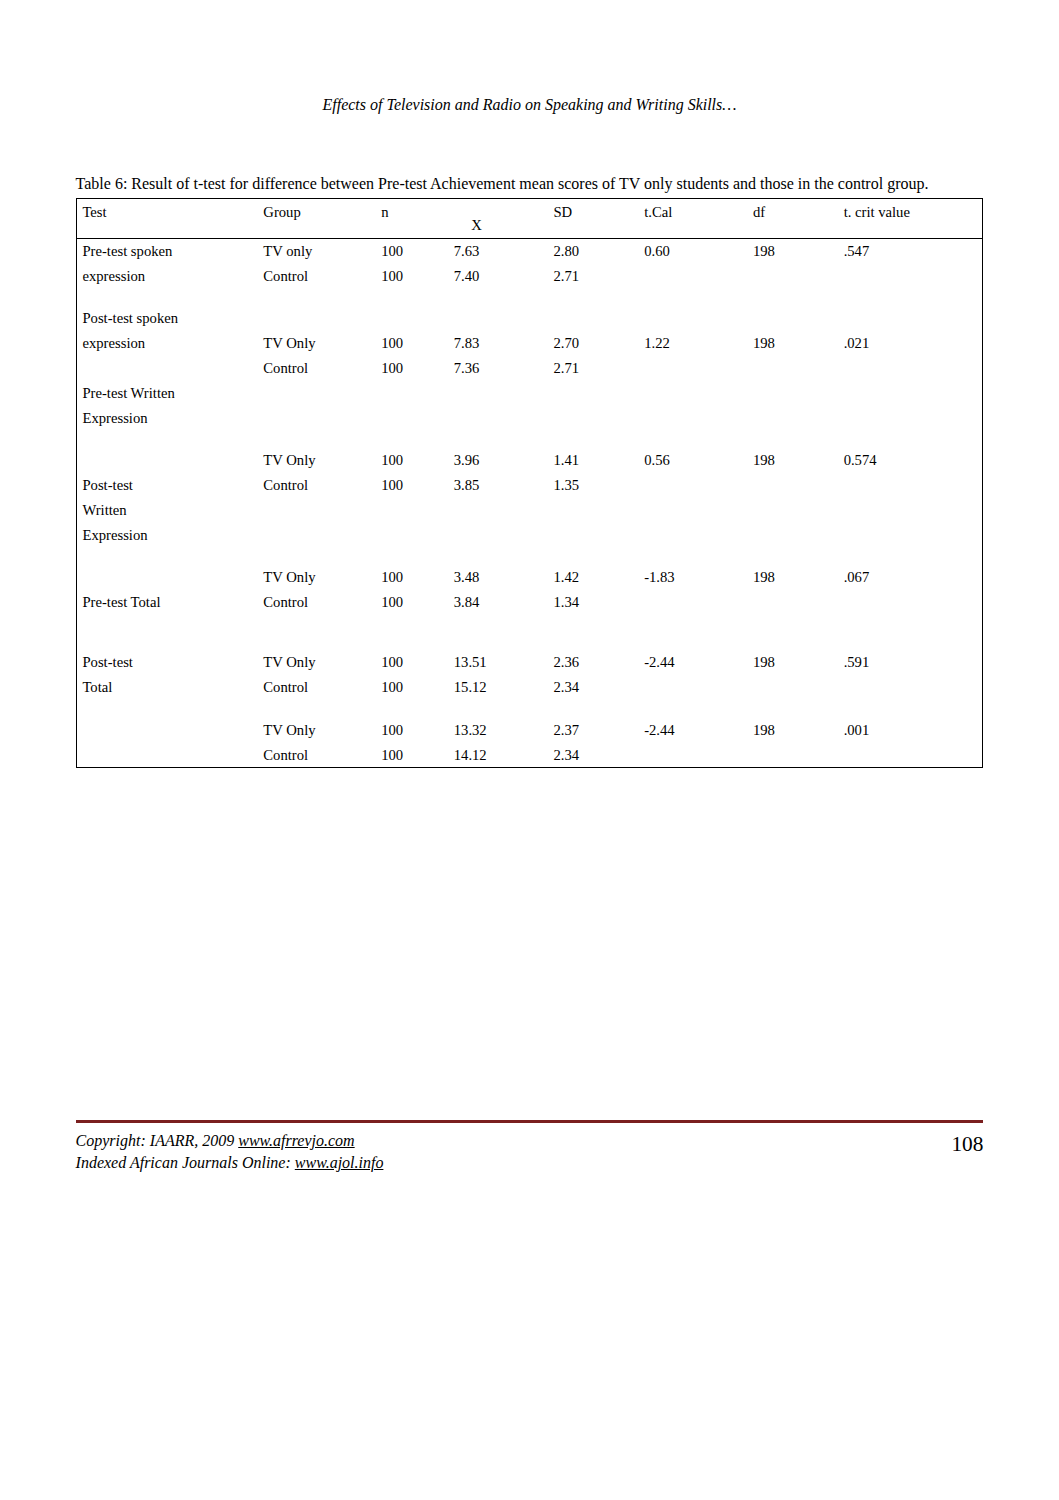Effects of Television and Radio on Speaking and Writing Skills…
Table 6: Result of t-test for difference between Pre-test Achievement mean scores of TV only students and those in the control group.
| Test | Group | n | X | SD | t.Cal | df | t. crit value |
| --- | --- | --- | --- | --- | --- | --- | --- |
| Pre-test spoken | TV only | 100 | 7.63 | 2.80 | 0.60 | 198 | .547 |
| expression | Control | 100 | 7.40 | 2.71 | | | |
| Post-test spoken | | | | | | | |
| expression | TV Only | 100 | 7.83 | 2.70 | 1.22 | 198 | .021 |
| | Control | 100 | 7.36 | 2.71 | | | |
| Pre-test Written | | | | | | | |
| Expression | | | | | | | |
| | TV Only | 100 | 3.96 | 1.41 | 0.56 | 198 | 0.574 |
| Post-test | Control | 100 | 3.85 | 1.35 | | | |
| Written | | | | | | | |
| Expression | | | | | | | |
| | TV Only | 100 | 3.48 | 1.42 | -1.83 | 198 | .067 |
| Pre-test Total | Control | 100 | 3.84 | 1.34 | | | |
| Post-test | TV Only | 100 | 13.51 | 2.36 | -2.44 | 198 | .591 |
| Total | Control | 100 | 15.12 | 2.34 | | | |
| | TV Only | 100 | 13.32 | 2.37 | -2.44 | 198 | .001 |
| | Control | 100 | 14.12 | 2.34 | | | |
108 Copyright: IAARR, 2009 www.afrrevjo.com Indexed African Journals Online: www.ajol.info